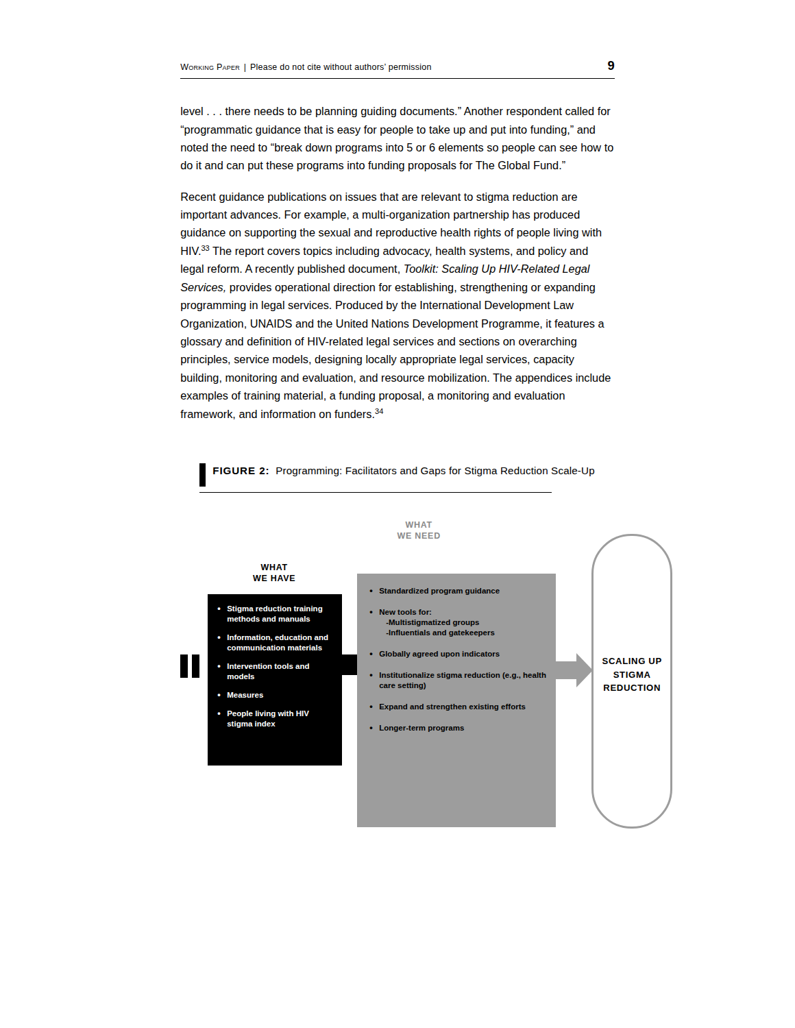Working Paper | Please do not cite without authors’ permission
9
level . . . there needs to be planning guiding documents.” Another respondent called for “programmatic guidance that is easy for people to take up and put into funding,” and noted the need to “break down programs into 5 or 6 elements so people can see how to do it and can put these programs into funding proposals for The Global Fund.”
Recent guidance publications on issues that are relevant to stigma reduction are important advances. For example, a multi-organization partnership has produced guidance on supporting the sexual and reproductive health rights of people living with HIV.33 The report covers topics including advocacy, health systems, and policy and legal reform. A recently published document, Toolkit: Scaling Up HIV-Related Legal Services, provides operational direction for establishing, strengthening or expanding programming in legal services. Produced by the International Development Law Organization, UNAIDS and the United Nations Development Programme, it features a glossary and definition of HIV-related legal services and sections on overarching principles, service models, designing locally appropriate legal services, capacity building, monitoring and evaluation, and resource mobilization. The appendices include examples of training material, a funding proposal, a monitoring and evaluation framework, and information on funders.34
FIGURE 2: Programming: Facilitators and Gaps for Stigma Reduction Scale-Up
What
We Have
What
We Need
Stigma reduction training methods and manuals
Information, education and communication materials
Intervention tools and models
Measures
People living with HIV stigma index
Standardized program guidance
New tools for: -Multistigmatized groups -Influentials and gatekeepers
Globally agreed upon indicators
Institutionalize stigma reduction (e.g., health care setting)
Expand and strengthen existing efforts
Longer-term programs
Scaling Up
Stigma
Reduction